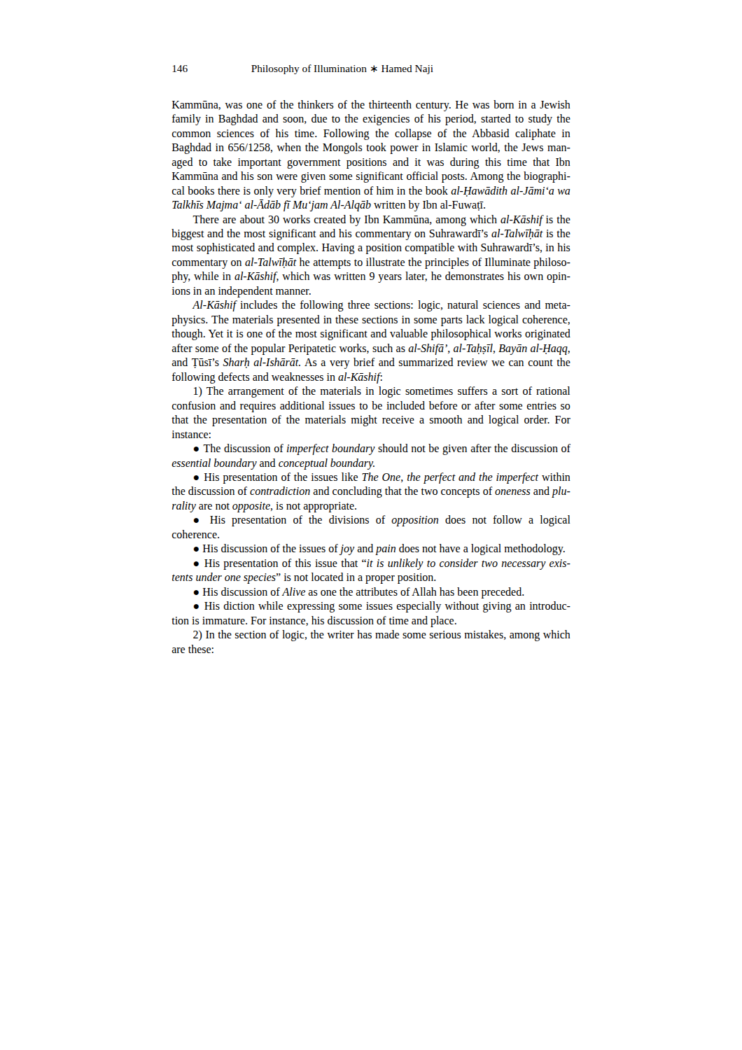146 Philosophy of Illumination ∗ Hamed Naji
Kammūna, was one of the thinkers of the thirteenth century. He was born in a Jewish family in Baghdad and soon, due to the exigencies of his period, started to study the common sciences of his time. Following the collapse of the Abbasid caliphate in Baghdad in 656/1258, when the Mongols took power in Islamic world, the Jews managed to take important government positions and it was during this time that Ibn Kammūna and his son were given some significant official posts. Among the biographical books there is only very brief mention of him in the book al-Ḥawādith al-Jāmi‘a wa Talkhīs Majma‘ al-Ādāb fī Mu‘jam Al-Alqāb written by Ibn al-Fuwaṭī.
There are about 30 works created by Ibn Kammūna, among which al-Kāshif is the biggest and the most significant and his commentary on Suhrawardī’s al-Talwīḥāt is the most sophisticated and complex. Having a position compatible with Suhrawardī’s, in his commentary on al-Talwīḥāt he attempts to illustrate the principles of Illuminate philosophy, while in al-Kāshif, which was written 9 years later, he demonstrates his own opinions in an independent manner.
Al-Kāshif includes the following three sections: logic, natural sciences and metaphysics. The materials presented in these sections in some parts lack logical coherence, though. Yet it is one of the most significant and valuable philosophical works originated after some of the popular Peripatetic works, such as al-Shifā’, al-Taḥṣīl, Bayān al-Ḥaqq, and Ṭūsī’s Sharḥ al-Ishārāt. As a very brief and summarized review we can count the following defects and weaknesses in al-Kāshif:
1) The arrangement of the materials in logic sometimes suffers a sort of rational confusion and requires additional issues to be included before or after some entries so that the presentation of the materials might receive a smooth and logical order. For instance:
The discussion of imperfect boundary should not be given after the discussion of essential boundary and conceptual boundary.
His presentation of the issues like The One, the perfect and the imperfect within the discussion of contradiction and concluding that the two concepts of oneness and plurality are not opposite, is not appropriate.
His presentation of the divisions of opposition does not follow a logical coherence.
His discussion of the issues of joy and pain does not have a logical methodology.
His presentation of this issue that “it is unlikely to consider two necessary existents under one species” is not located in a proper position.
His discussion of Alive as one the attributes of Allah has been preceded.
His diction while expressing some issues especially without giving an introduction is immature. For instance, his discussion of time and place.
2) In the section of logic, the writer has made some serious mistakes, among which are these: